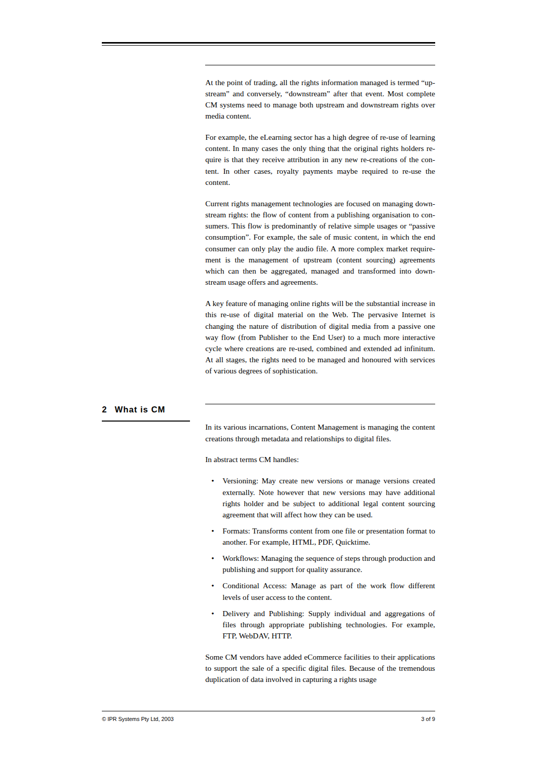At the point of trading, all the rights information managed is termed “upstream” and conversely, “downstream” after that event. Most complete CM systems need to manage both upstream and downstream rights over media content.
For example, the eLearning sector has a high degree of re-use of learning content. In many cases the only thing that the original rights holders require is that they receive attribution in any new re-creations of the content. In other cases, royalty payments maybe required to re-use the content.
Current rights management technologies are focused on managing downstream rights: the flow of content from a publishing organisation to consumers. This flow is predominantly of relative simple usages or “passive consumption”. For example, the sale of music content, in which the end consumer can only play the audio file. A more complex market requirement is the management of upstream (content sourcing) agreements which can then be aggregated, managed and transformed into downstream usage offers and agreements.
A key feature of managing online rights will be the substantial increase in this re-use of digital material on the Web. The pervasive Internet is changing the nature of distribution of digital media from a passive one way flow (from Publisher to the End User) to a much more interactive cycle where creations are re-used, combined and extended ad infinitum. At all stages, the rights need to be managed and honoured with services of various degrees of sophistication.
2 What is CM
In its various incarnations, Content Management is managing the content creations through metadata and relationships to digital files.
In abstract terms CM handles:
Versioning: May create new versions or manage versions created externally. Note however that new versions may have additional rights holder and be subject to additional legal content sourcing agreement that will affect how they can be used.
Formats: Transforms content from one file or presentation format to another. For example, HTML, PDF, Quicktime.
Workflows: Managing the sequence of steps through production and publishing and support for quality assurance.
Conditional Access: Manage as part of the work flow different levels of user access to the content.
Delivery and Publishing: Supply individual and aggregations of files through appropriate publishing technologies. For example, FTP, WebDAV, HTTP.
Some CM vendors have added eCommerce facilities to their applications to support the sale of a specific digital files. Because of the tremendous duplication of data involved in capturing a rights usage
© IPR Systems Pty Ltd, 2003
3 of 9